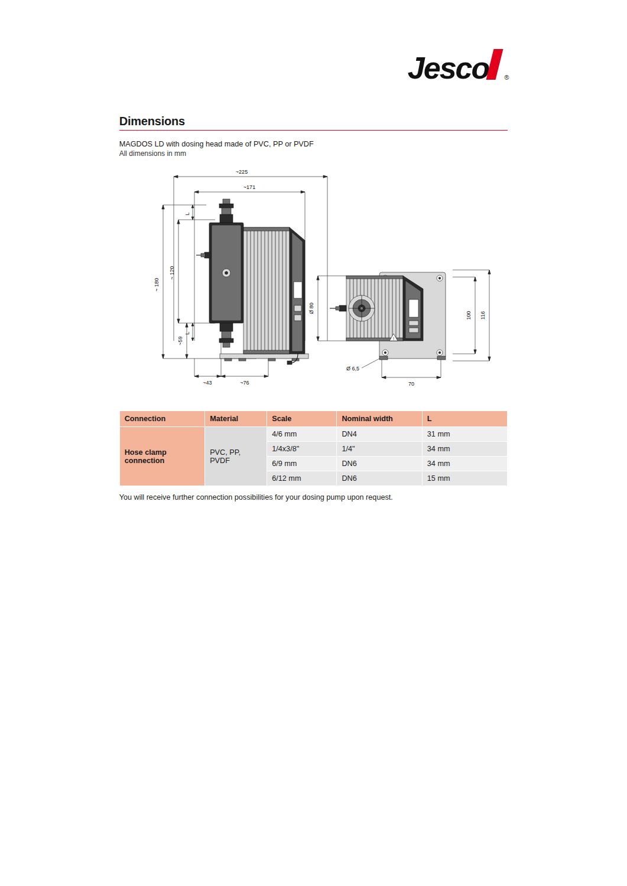Jesco ®
Dimensions
MAGDOS LD with dosing head made of PVC, PP or PVDF
All dimensions in mm
~225 ~171 ~ 180 ~ 120 ~59 L L ~43 ~76 Ø 80 Ø 6,5 70 100 116 !
| Connection | Material | Scale | Nominal width | L |
| --- | --- | --- | --- | --- |
| Hose clamp connection | PVC, PP, PVDF | 4/6 mm | DN4 | 31 mm |
| 1/4x3/8" | 1/4" | 34 mm |
| 6/9 mm | DN6 | 34 mm |
| 6/12 mm | DN6 | 15 mm |
You will receive further connection possibilities for your dosing pump upon request.